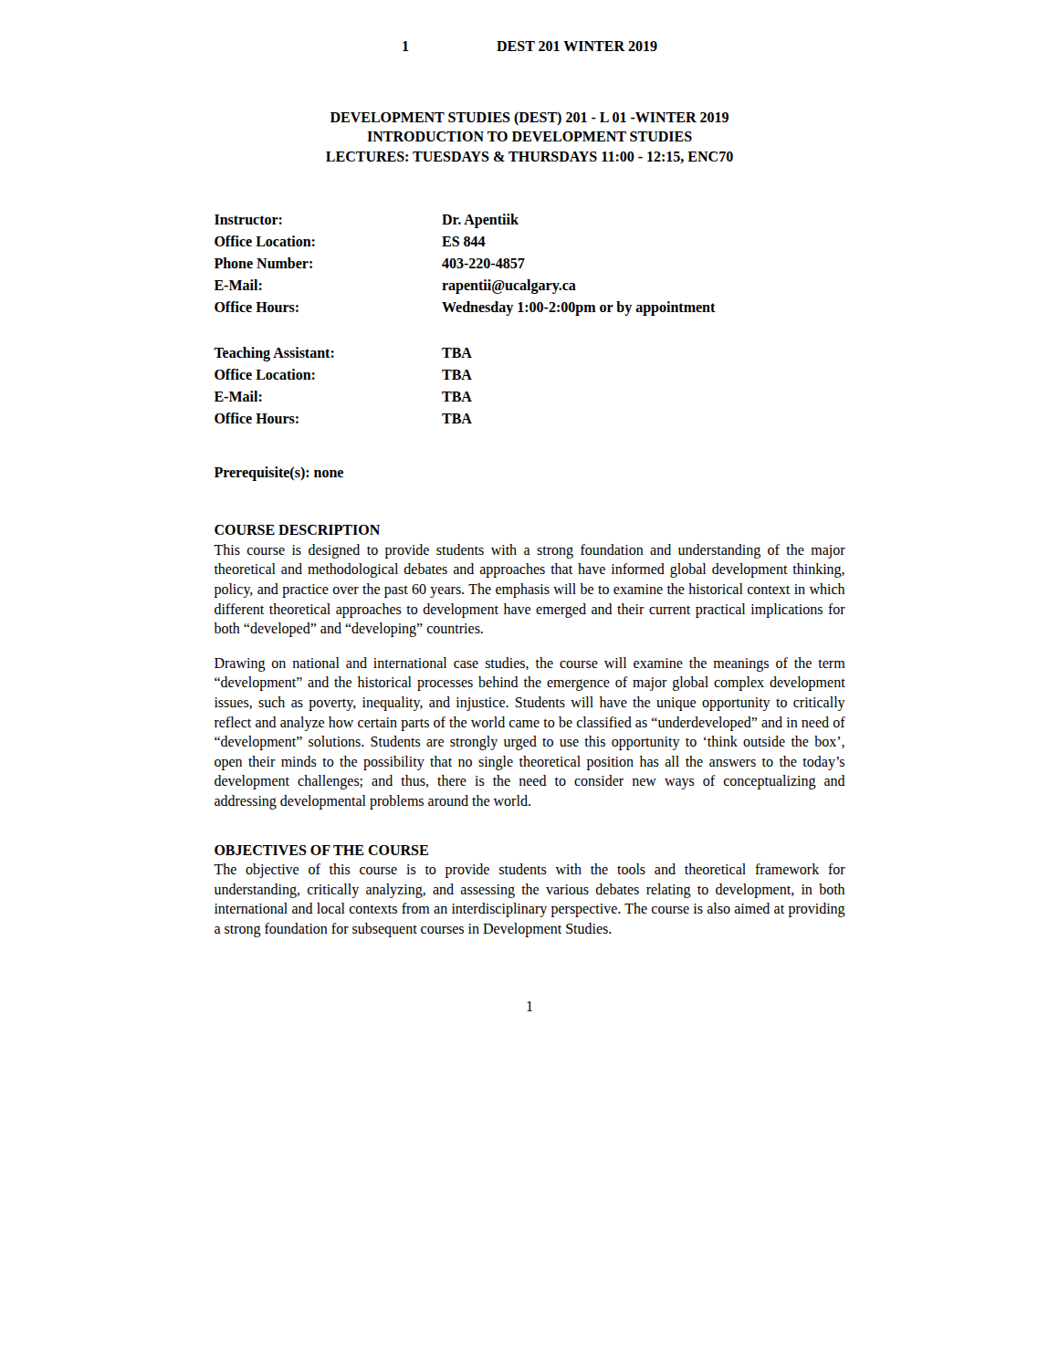1 DEST 201 WINTER 2019
DEVELOPMENT STUDIES (DEST) 201 - L 01 -WINTER 2019
INTRODUCTION TO DEVELOPMENT STUDIES
LECTURES: TUESDAYS & THURSDAYS 11:00 - 12:15, ENC70
| Instructor: | Dr. Apentiik |
| Office Location: | ES 844 |
| Phone Number: | 403-220-4857 |
| E-Mail: | rapentii@ucalgary.ca |
| Office Hours: | Wednesday 1:00-2:00pm or by appointment |
| Teaching Assistant: | TBA |
| Office Location: | TBA |
| E-Mail: | TBA |
| Office Hours: | TBA |
Prerequisite(s): none
Course Description
This course is designed to provide students with a strong foundation and understanding of the major theoretical and methodological debates and approaches that have informed global development thinking, policy, and practice over the past 60 years. The emphasis will be to examine the historical context in which different theoretical approaches to development have emerged and their current practical implications for both “developed” and “developing” countries.
Drawing on national and international case studies, the course will examine the meanings of the term “development” and the historical processes behind the emergence of major global complex development issues, such as poverty, inequality, and injustice. Students will have the unique opportunity to critically reflect and analyze how certain parts of the world came to be classified as “underdeveloped” and in need of “development” solutions. Students are strongly urged to use this opportunity to ‘think outside the box’, open their minds to the possibility that no single theoretical position has all the answers to the today’s development challenges; and thus, there is the need to consider new ways of conceptualizing and addressing developmental problems around the world.
Objectives of the Course
The objective of this course is to provide students with the tools and theoretical framework for understanding, critically analyzing, and assessing the various debates relating to development, in both international and local contexts from an interdisciplinary perspective. The course is also aimed at providing a strong foundation for subsequent courses in Development Studies.
1